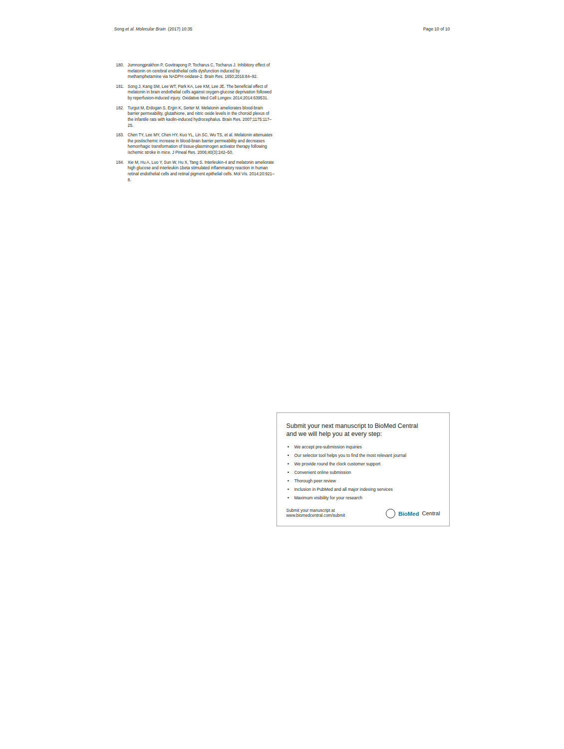Song et al. Molecular Brain (2017) 10:35
Page 10 of 10
180. Jumnongprakhon P, Govitrapong P, Tocharus C, Tocharus J. Inhibitory effect of melatonin on cerebral endothelial cells dysfunction induced by methamphetamine via NADPH oxidase-2. Brain Res. 1650;2016:84–92.
181. Song J, Kang SM, Lee WT, Park KA, Lee KM, Lee JE. The beneficial effect of melatonin in brain endothelial cells against oxygen-glucose deprivation followed by reperfusion-induced injury. Oxidative Med Cell Longev. 2014;2014:639531.
182. Turgut M, Erdogan S, Ergin K, Serter M. Melatonin ameliorates blood-brain barrier permeability, glutathione, and nitric oxide levels in the choroid plexus of the infantile rats with kaolin-induced hydrocephalus. Brain Res. 2007;1175:117–25.
183. Chen TY, Lee MY, Chen HY, Kuo YL, Lin SC, Wu TS, et al. Melatonin attenuates the postischemic increase in blood-brain barrier permeability and decreases hemorrhagic transformation of tissue-plasminogen activator therapy following ischemic stroke in mice. J Pineal Res. 2006;40(3):242–50.
184. Xie M, Hu A, Luo Y, Sun W, Hu X, Tang S. Interleukin-4 and melatonin ameliorate high glucose and interleukin-1beta stimulated inflammatory reaction in human retinal endothelial cells and retinal pigment epithelial cells. Mol Vis. 2014;20:921–8.
Submit your next manuscript to BioMed Central
and we will help you at every step:
We accept pre-submission inquiries
Our selector tool helps you to find the most relevant journal
We provide round the clock customer support
Convenient online submission
Thorough peer review
Inclusion in PubMed and all major indexing services
Maximum visibility for your research
Submit your manuscript at
www.biomedcentral.com/submit
BioMed Central